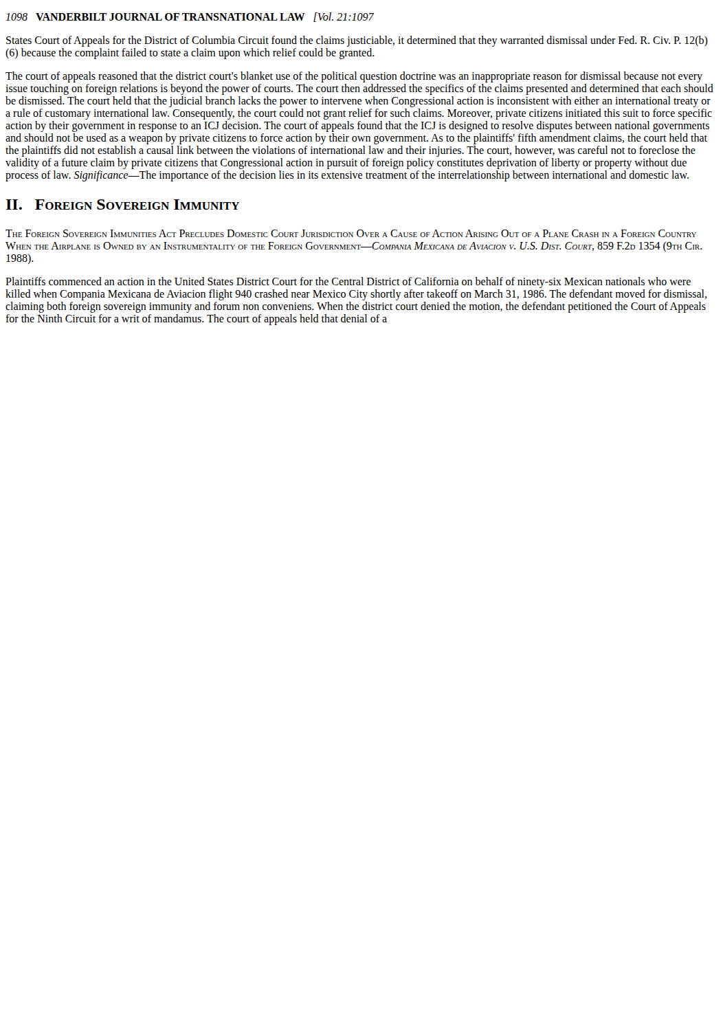1098 VANDERBILT JOURNAL OF TRANSNATIONAL LAW [Vol. 21:1097
States Court of Appeals for the District of Columbia Circuit found the claims justiciable, it determined that they warranted dismissal under Fed. R. Civ. P. 12(b)(6) because the complaint failed to state a claim upon which relief could be granted.
The court of appeals reasoned that the district court's blanket use of the political question doctrine was an inappropriate reason for dismissal because not every issue touching on foreign relations is beyond the power of courts. The court then addressed the specifics of the claims presented and determined that each should be dismissed. The court held that the judicial branch lacks the power to intervene when Congressional action is inconsistent with either an international treaty or a rule of customary international law. Consequently, the court could not grant relief for such claims. Moreover, private citizens initiated this suit to force specific action by their government in response to an ICJ decision. The court of appeals found that the ICJ is designed to resolve disputes between national governments and should not be used as a weapon by private citizens to force action by their own government. As to the plaintiffs' fifth amendment claims, the court held that the plaintiffs did not establish a causal link between the violations of international law and their injuries. The court, however, was careful not to foreclose the validity of a future claim by private citizens that Congressional action in pursuit of foreign policy constitutes deprivation of liberty or property without due process of law. Significance—The importance of the decision lies in its extensive treatment of the interrelationship between international and domestic law.
II. Foreign Sovereign Immunity
The Foreign Sovereign Immunities Act Precludes Domestic Court Jurisdiction Over a Cause of Action Arising Out of a Plane Crash in a Foreign Country When the Airplane is Owned by an Instrumentality of the Foreign Government—Compania Mexicana de Aviacion v. U.S. Dist. Court, 859 F.2d 1354 (9th Cir. 1988).
Plaintiffs commenced an action in the United States District Court for the Central District of California on behalf of ninety-six Mexican nationals who were killed when Compania Mexicana de Aviacion flight 940 crashed near Mexico City shortly after takeoff on March 31, 1986. The defendant moved for dismissal, claiming both foreign sovereign immunity and forum non conveniens. When the district court denied the motion, the defendant petitioned the Court of Appeals for the Ninth Circuit for a writ of mandamus. The court of appeals held that denial of a